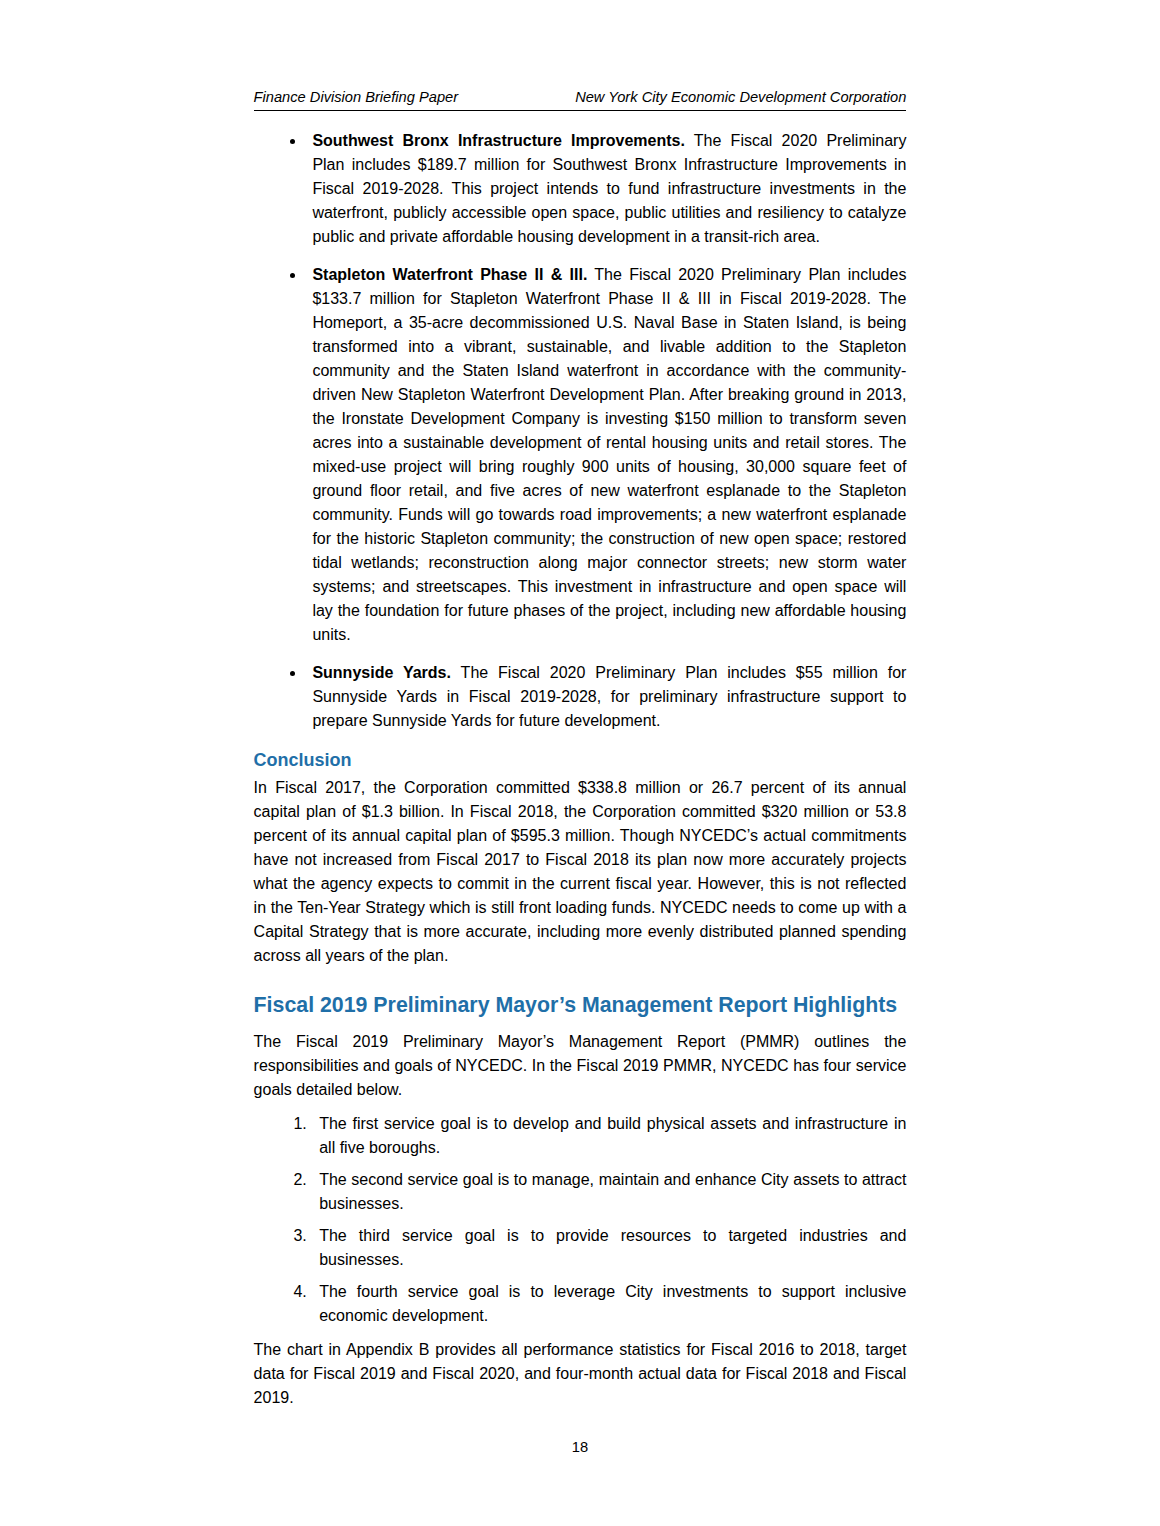Finance Division Briefing Paper
New York City Economic Development Corporation
Southwest Bronx Infrastructure Improvements. The Fiscal 2020 Preliminary Plan includes $189.7 million for Southwest Bronx Infrastructure Improvements in Fiscal 2019-2028. This project intends to fund infrastructure investments in the waterfront, publicly accessible open space, public utilities and resiliency to catalyze public and private affordable housing development in a transit-rich area.
Stapleton Waterfront Phase II & III. The Fiscal 2020 Preliminary Plan includes $133.7 million for Stapleton Waterfront Phase II & III in Fiscal 2019-2028. The Homeport, a 35-acre decommissioned U.S. Naval Base in Staten Island, is being transformed into a vibrant, sustainable, and livable addition to the Stapleton community and the Staten Island waterfront in accordance with the community-driven New Stapleton Waterfront Development Plan. After breaking ground in 2013, the Ironstate Development Company is investing $150 million to transform seven acres into a sustainable development of rental housing units and retail stores. The mixed-use project will bring roughly 900 units of housing, 30,000 square feet of ground floor retail, and five acres of new waterfront esplanade to the Stapleton community. Funds will go towards road improvements; a new waterfront esplanade for the historic Stapleton community; the construction of new open space; restored tidal wetlands; reconstruction along major connector streets; new storm water systems; and streetscapes. This investment in infrastructure and open space will lay the foundation for future phases of the project, including new affordable housing units.
Sunnyside Yards. The Fiscal 2020 Preliminary Plan includes $55 million for Sunnyside Yards in Fiscal 2019-2028, for preliminary infrastructure support to prepare Sunnyside Yards for future development.
Conclusion
In Fiscal 2017, the Corporation committed $338.8 million or 26.7 percent of its annual capital plan of $1.3 billion. In Fiscal 2018, the Corporation committed $320 million or 53.8 percent of its annual capital plan of $595.3 million. Though NYCEDC’s actual commitments have not increased from Fiscal 2017 to Fiscal 2018 its plan now more accurately projects what the agency expects to commit in the current fiscal year. However, this is not reflected in the Ten-Year Strategy which is still front loading funds. NYCEDC needs to come up with a Capital Strategy that is more accurate, including more evenly distributed planned spending across all years of the plan.
Fiscal 2019 Preliminary Mayor’s Management Report Highlights
The Fiscal 2019 Preliminary Mayor’s Management Report (PMMR) outlines the responsibilities and goals of NYCEDC. In the Fiscal 2019 PMMR, NYCEDC has four service goals detailed below.
The first service goal is to develop and build physical assets and infrastructure in all five boroughs.
The second service goal is to manage, maintain and enhance City assets to attract businesses.
The third service goal is to provide resources to targeted industries and businesses.
The fourth service goal is to leverage City investments to support inclusive economic development.
The chart in Appendix B provides all performance statistics for Fiscal 2016 to 2018, target data for Fiscal 2019 and Fiscal 2020, and four-month actual data for Fiscal 2018 and Fiscal 2019.
18